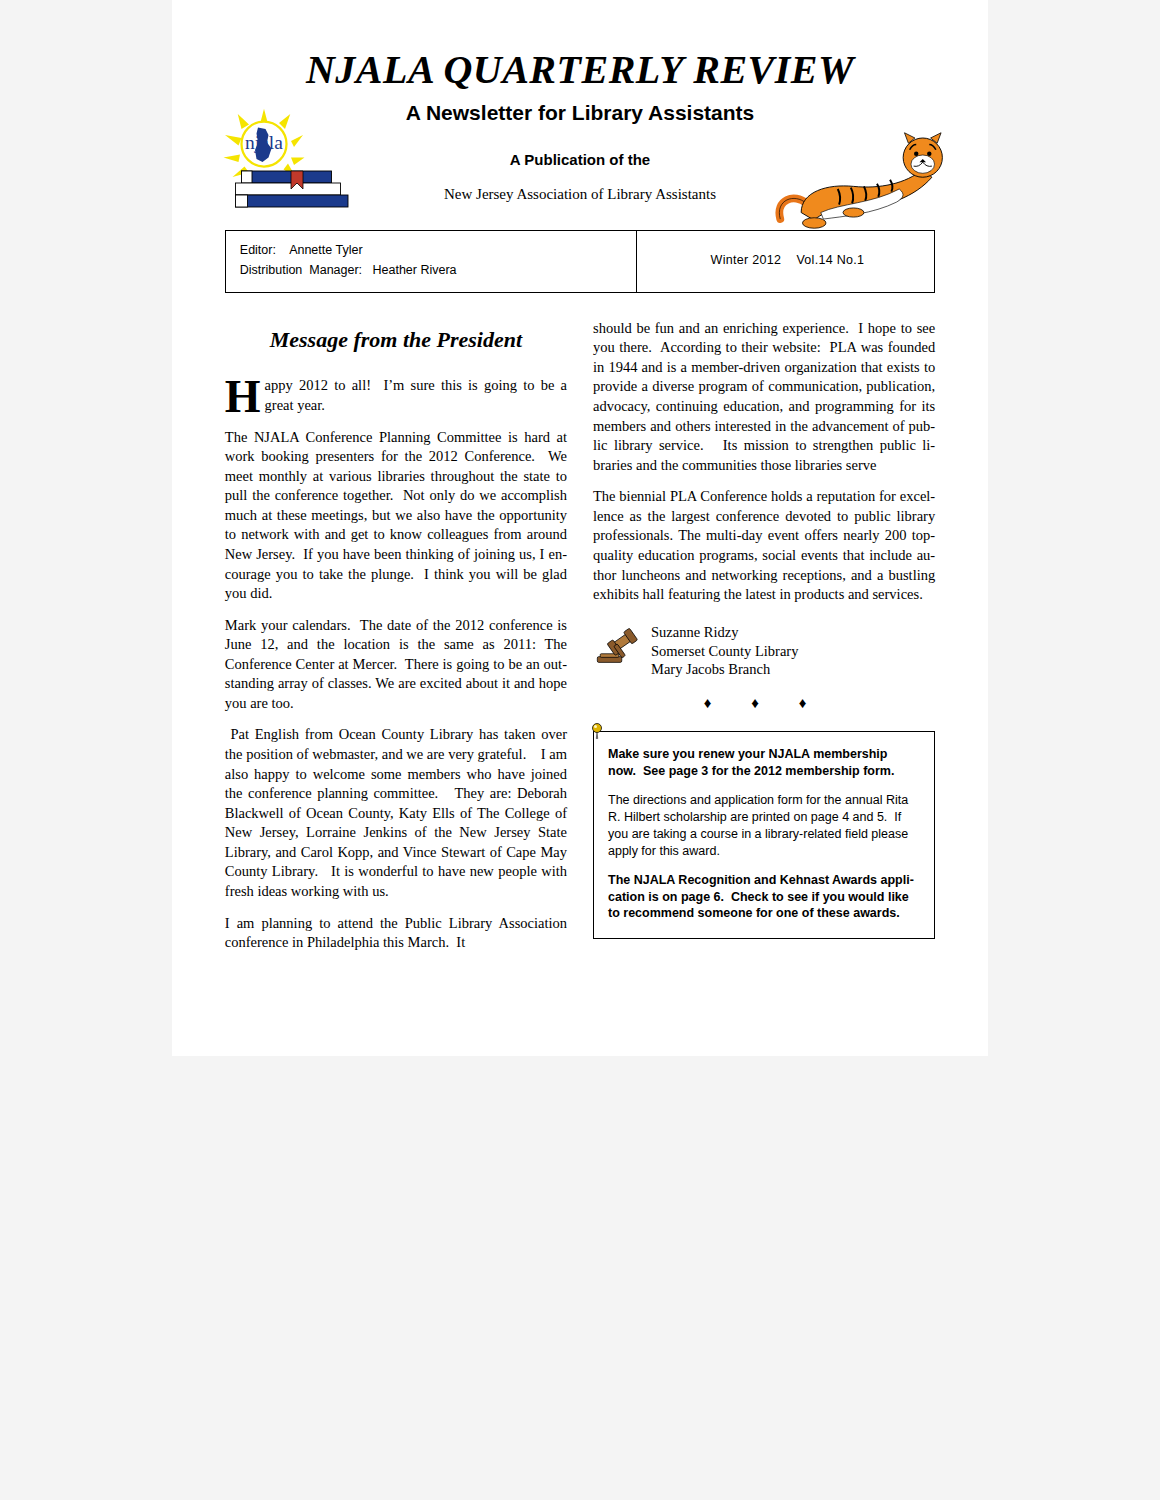NJALA QUARTERLY REVIEW
A Newsletter for Library Assistants
A Publication of the
New Jersey Association of Library Assistants
njala
Editor: Annette Tyler
Distribution Manager: Heather Rivera
Winter 2012 Vol.14 No.1
Message from the President
Happy 2012 to all! I’m sure this is going to be a great year.
The NJALA Conference Planning Committee is hard at work booking presenters for the 2012 Conference. We meet monthly at various libraries throughout the state to pull the conference together. Not only do we accomplish much at these meetings, but we also have the opportunity to network with and get to know colleagues from around New Jersey. If you have been thinking of joining us, I encourage you to take the plunge. I think you will be glad you did.
Mark your calendars. The date of the 2012 conference is June 12, and the location is the same as 2011: The Conference Center at Mercer. There is going to be an outstanding array of classes. We are excited about it and hope you are too.
Pat English from Ocean County Library has taken over the position of webmaster, and we are very grateful. I am also happy to welcome some members who have joined the conference planning committee. They are: Deborah Blackwell of Ocean County, Katy Ells of The College of New Jersey, Lorraine Jenkins of the New Jersey State Library, and Carol Kopp, and Vince Stewart of Cape May County Library. It is wonderful to have new people with fresh ideas working with us.
I am planning to attend the Public Library Association conference in Philadelphia this March. It
should be fun and an enriching experience. I hope to see you there. According to their website: PLA was founded in 1944 and is a member-driven organization that exists to provide a diverse program of communication, publication, advocacy, continuing education, and programming for its members and others interested in the advancement of public library service. Its mission to strengthen public libraries and the communities those libraries serve
The biennial PLA Conference holds a reputation for excellence as the largest conference devoted to public library professionals. The multi-day event offers nearly 200 top-quality education programs, social events that include author luncheons and networking receptions, and a bustling exhibits hall featuring the latest in products and services.
Suzanne Ridzy
Somerset County Library
Mary Jacobs Branch
♦ ♦ ♦
Make sure you renew your NJALA membership now. See page 3 for the 2012 membership form.
The directions and application form for the annual Rita R. Hilbert scholarship are printed on page 4 and 5. If you are taking a course in a library-related field please apply for this award.
The NJALA Recognition and Kehnast Awards application is on page 6. Check to see if you would like to recommend someone for one of these awards.